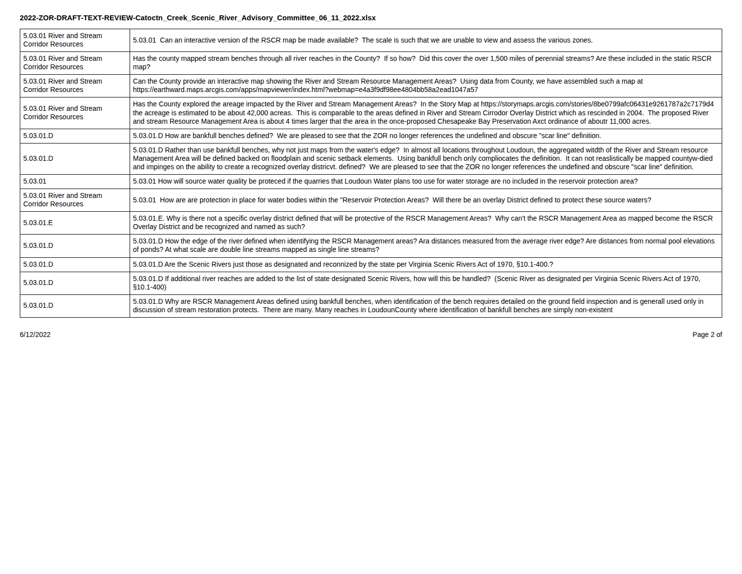2022-ZOR-DRAFT-TEXT-REVIEW-Catoctn_Creek_Scenic_River_Advisory_Committee_06_11_2022.xlsx
| 5.03.01 River and Stream Corridor Resources | 5.03.01 Can an interactive version of the RSCR map be made available? The scale is such that we are unable to view and assess the various zones. |
| 5.03.01 River and Stream Corridor Resources | Has the county mapped stream benches through all river reaches in the County? If so how? Did this cover the over 1,500 miles of perennial streams? Are these included in the static RSCR map? |
| 5.03.01 River and Stream Corridor Resources | Can the County provide an interactive map showing the River and Stream Resource Management Areas? Using data from County, we have assembled such a map at https://earthward.maps.arcgis.com/apps/mapviewer/index.html?webmap=e4a3f9df98ee4804bb58a2ead1047a57 |
| 5.03.01 River and Stream Corridor Resources | Has the County explored the areage impacted by the River and Stream Management Areas? In the Story Map at https://storymaps.arcgis.com/stories/8be0799afc06431e9261787a2c7179d4 the acreage is estimated to be about 42,000 acreas. This is comparable to the areas defined in River and Stream Cirrodor Overlay District which as rescinded in 2004. The proposed River and stream Resource Management Area is about 4 times larger that the area in the once-proposed Chesapeake Bay Preservation Axct ordinance of aboutr 11,000 acres. |
| 5.03.01.D | 5.03.01.D How are bankfull benches defined? We are pleased to see that the ZOR no longer references the undefined and obscure "scar line" definition. |
| 5.03.01.D | 5.03.01.D Rather than use bankfull benches, why not just maps from the water's edge? In almost all locations throughout Loudoun, the aggregated witdth of the River and Stream resource Management Area will be defined backed on floodplain and scenic setback elements. Using bankfull bench only compliocates the definition. It can not reaslistically be mapped countyw-died and impinges on the ability to create a recognized overlay districvt. defined? We are pleased to see that the ZOR no longer references the undefined and obscure "scar line" definition. |
| 5.03.01 | 5.03.01 How will source water quality be proteced if the quarries that Loudoun Water plans too use for water storage are no included in the reservoir protection area? |
| 5.03.01 River and Stream Corridor Resources | 5.03.01 How are are protection in place for water bodies within the "Reservoir Protection Areas? Will there be an overlay District defined to protect these source waters? |
| 5.03.01.E | 5.03.01.E. Why is there not a specific overlay district defined that will be protective of the RSCR Management Areas? Why can't the RSCR Management Area as mapped become the RSCR Overlay District and be recognized and named as such? |
| 5.03.01.D | 5.03.01.D How the edge of the river defined when identifying the RSCR Management areas? Ara distances measured from the average river edge? Are distances from normal pool elevations of ponds? At what scale are double line streams mapped as single line streams? |
| 5.03.01.D | 5.03.01.D Are the Scenic Rivers just those as designated and reconnized by the state per Virginia Scenic Rivers Act of 1970, §10.1-400.? |
| 5.03.01.D | 5.03.01.D If additional river reaches are added to the list of state designated Scenic Rivers, how will this be handled? (Scenic River as designated per Virginia Scenic Rivers Act of 1970, §10.1-400) |
| 5.03.01.D | 5.03.01.D Why are RSCR Management Areas defined using bankfull benches, when identification of the bench requires detailed on the ground field inspection and is generall used only in discussion of stream restoration protects. There are many. Many reaches in LoudounCounty where identification of bankfull benches are simply non-existent |
6/12/2022 Page 2 of